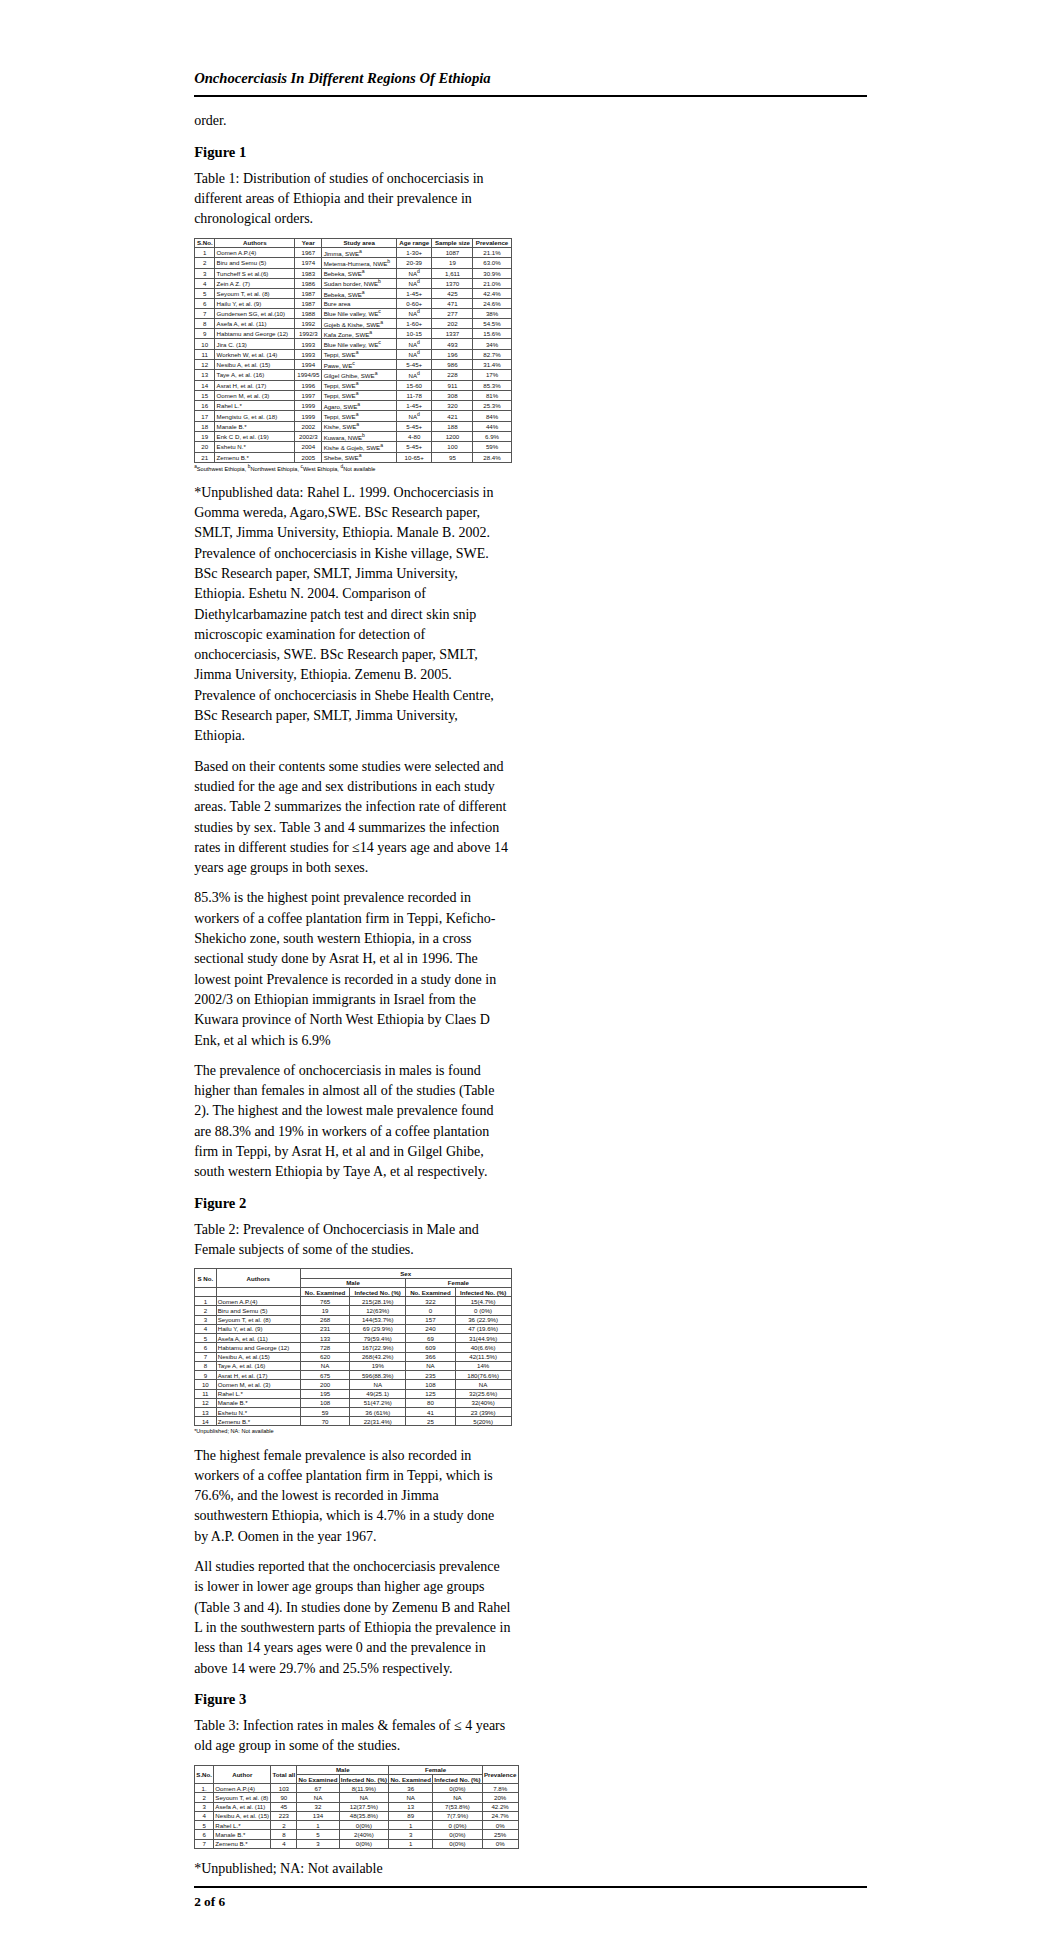Onchocerciasis In Different Regions Of Ethiopia
order.
Figure 1
Table 1: Distribution of studies of onchocerciasis in different areas of Ethiopia and their prevalence in chronological orders.
| S.No. | Authors | Year | Study area | Age range | Sample size | Prevalence |
| --- | --- | --- | --- | --- | --- | --- |
| 1 | Oomen A.P.(4) | 1967 | Jimma, SWE a | 1-30+ | 1087 | 21.1% |
| 2 | Biru and Semu (5) | 1974 | Metema-Humera, NWE b | 20-39 | 19 | 63.0% |
| 3 | Tuncheff S et al.(6) | 1983 | Bebeka, SWE a | NA d | 1,611 | 30.9% |
| 4 | Zein A Z. (7) | 1986 | Sudan border, NWE b | NA d | 1370 | 21.0% |
| 5 | Seyoum T, et al. (8) | 1987 | Bebeka, SWE a | 1-45+ | 425 | 42.4% |
| 6 | Hailu Y, et al. (9) | 1987 | Bure area | 0-60+ | 471 | 24.6% |
| 7 | Gundersen SG, et al.(10) | 1988 | Blue Nile valley, WE c | NA d | 277 | 38% |
| 8 | Asefa A, et al. (11) | 1992 | Gojeb & Kishe, SWE a | 1-60+ | 202 | 54.5% |
| 9 | Habtamu and George (12) | 1992/3 | Kafa Zone, SWE a | 10-15 | 1337 | 15.6% |
| 10 | Jira C. (13) | 1993 | Blue Nile valley, WE c | NA d | 493 | 34% |
| 11 | Workneh W, et al. (14) | 1993 | Teppi, SWE a | NA d | 196 | 82.7% |
| 12 | Nesibu A, et al. (15) | 1994 | Pawe, WE c | 5-45+ | 986 | 31.4% |
| 13 | Taye A, et al. (16) | 1994/95 | Gilgel Ghibe, SWE a | NA d | 228 | 17% |
| 14 | Asrat H, et al. (17) | 1996 | Teppi, SWE a | 15-60 | 911 | 85.3% |
| 15 | Oomen M, et al. (3) | 1997 | Teppi, SWE a | 11-78 | 308 | 81% |
| 16 | Rahel L.* | 1999 | Agaro, SWE a | 1-45+ | 320 | 25.3% |
| 17 | Mengistu G, et al. (18) | 1999 | Teppi, SWE a | NA d | 421 | 84% |
| 18 | Manale B.* | 2002 | Kishe, SWE a | 5-45+ | 188 | 44% |
| 19 | Enk C D, et al. (19) | 2002/3 | Kuwara, NWE b | 4-80 | 1200 | 6.9% |
| 20 | Eshetu N.* | 2004 | Kishe & Gojeb, SWE a | 5-45+ | 100 | 59% |
| 21 | Zemenu B.* | 2005 | Shebe, SWE a | 10-65+ | 95 | 28.4% |
aSouthwest Ethiopia, bNorthwest Ethiopia, cWest Ethiopia, dNot available
*Unpublished data: Rahel L. 1999. Onchocerciasis in Gomma wereda, Agaro,SWE. BSc Research paper, SMLT, Jimma University, Ethiopia. Manale B. 2002. Prevalence of onchocerciasis in Kishe village, SWE. BSc Research paper, SMLT, Jimma University, Ethiopia. Eshetu N. 2004. Comparison of Diethylcarbamazine patch test and direct skin snip microscopic examination for detection of onchocerciasis, SWE. BSc Research paper, SMLT, Jimma University, Ethiopia. Zemenu B. 2005. Prevalence of onchocerciasis in Shebe Health Centre, BSc Research paper, SMLT, Jimma University, Ethiopia.
Based on their contents some studies were selected and studied for the age and sex distributions in each study areas. Table 2 summarizes the infection rate of different studies by sex. Table 3 and 4 summarizes the infection rates in different studies for ≤14 years age and above 14 years age groups in both sexes.
85.3% is the highest point prevalence recorded in workers of a coffee plantation firm in Teppi, Keficho-Shekicho zone, south western Ethiopia, in a cross sectional study done by Asrat H, et al in 1996. The lowest point Prevalence is recorded in a study done in 2002/3 on Ethiopian immigrants in Israel from the Kuwara province of North West Ethiopia by Claes D Enk, et al which is 6.9%
The prevalence of onchocerciasis in males is found higher than females in almost all of the studies (Table 2). The highest and the lowest male prevalence found are 88.3% and 19% in workers of a coffee plantation firm in Teppi, by Asrat H, et al and in Gilgel Ghibe, south western Ethiopia by Taye A, et al respectively.
Figure 2
Table 2: Prevalence of Onchocerciasis in Male and Female subjects of some of the studies.
| S No. | Authors | Sex |
| --- | --- | --- |
| Male | Female |
| | | No. Examined | Infected No. (%) | No. Examined | Infected No. (%) |
| 1 | Oomen A.P.(4) | 765 | 215(28.1%) | 322 | 15(4.7%) |
| 2 | Biru and Semu (5) | 19 | 12(63%) | 0 | 0 (0%) |
| 3 | Seyoum T, et al. (8) | 268 | 144(53.7%) | 157 | 36 (22.9%) |
| 4 | Hailu Y, et al. (9) | 231 | 69 (29.9%) | 240 | 47 (19.6%) |
| 5 | Asefa A, et al. (11) | 133 | 79(59.4%) | 69 | 31(44.9%) |
| 6 | Habtamu and George (12) | 728 | 167(22.9%) | 609 | 40(6.6%) |
| 7 | Nesibu A, et al.(15) | 620 | 268(43.2%) | 366 | 42(11.5%) |
| 8 | Taye A, et al. (16) | NA | 19% | NA | 14% |
| 9 | Asrat H, et al. (17) | 675 | 596(88.3%) | 235 | 180(76.6%) |
| 10 | Oomen M, et al. (3) | 200 | NA | 108 | NA |
| 11 | Rahel L.* | 195 | 49(25.1) | 125 | 32(25.6%) |
| 12 | Manale B.* | 108 | 51(47.2%) | 80 | 32(40%) |
| 13 | Eshetu N.* | 59 | 36 (61%) | 41 | 23 (39%) |
| 14 | Zemenu B.* | 70 | 22(31.4%) | 25 | 5(20%) |
*Unpublished; NA: Not available
The highest female prevalence is also recorded in workers of a coffee plantation firm in Teppi, which is 76.6%, and the lowest is recorded in Jimma southwestern Ethiopia, which is 4.7% in a study done by A.P. Oomen in the year 1967.
All studies reported that the onchocerciasis prevalence is lower in lower age groups than higher age groups (Table 3 and 4). In studies done by Zemenu B and Rahel L in the southwestern parts of Ethiopia the prevalence in less than 14 years ages were 0 and the prevalence in above 14 were 29.7% and 25.5% respectively.
Figure 3
Table 3: Infection rates in males & females of ≤ 4 years old age group in some of the studies.
| S.No. | Author | Total all | Male | Female | Prevalence |
| --- | --- | --- | --- | --- | --- |
| No Examined | Infected No. (%) | No. Examined | Infected No. (%) |
| 1. | Oomen A.P.(4) | 103 | 67 | 8(11.9%) | 36 | 0(0%) | 7.8% |
| 2 | Seyoum T, et al. (8) | 90 | NA | NA | NA | NA | 20% |
| 3 | Asefa A, et al. (11) | 45 | 32 | 12(37.5%) | 13 | 7(53.8%) | 42.2% |
| 4 | Nesibu A, et al. (15) | 223 | 134 | 48(35.8%) | 89 | 7(7.9%) | 24.7% |
| 5 | Rahel L.* | 2 | 1 | 0(0%) | 1 | 0 (0%) | 0% |
| 6 | Manale B.* | 8 | 5 | 2(40%) | 3 | 0(0%) | 25% |
| 7 | Zemenu B.* | 4 | 3 | 0(0%) | 1 | 0(0%) | 0% |
*Unpublished; NA: Not available
2 of 6